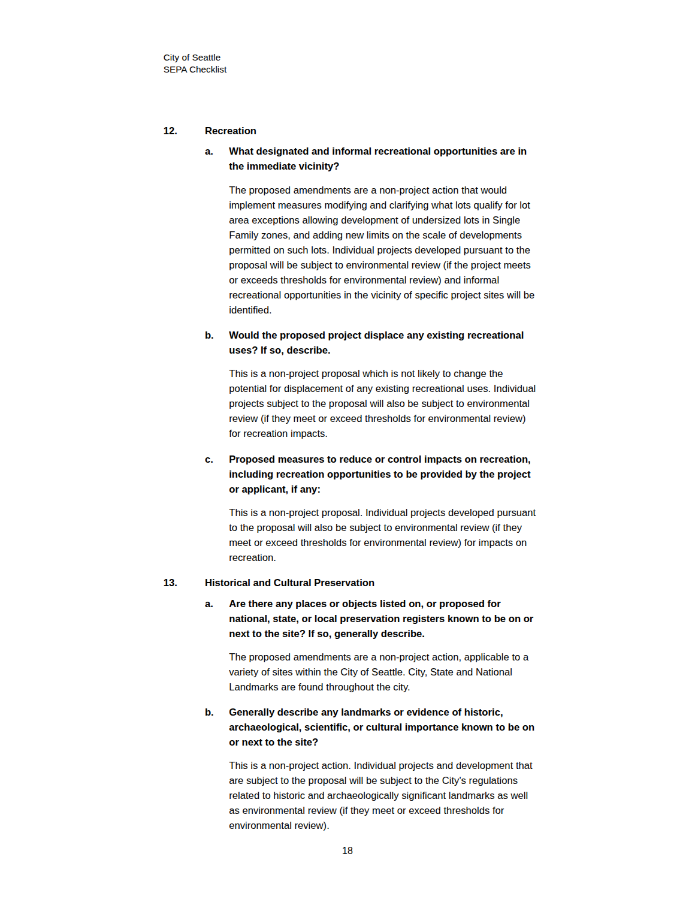City of Seattle
SEPA Checklist
12. Recreation
a.
What designated and informal recreational opportunities are in the immediate vicinity?
The proposed amendments are a non-project action that would implement measures modifying and clarifying what lots qualify for lot area exceptions allowing development of undersized lots in Single Family zones, and adding new limits on the scale of developments permitted on such lots. Individual projects developed pursuant to the proposal will be subject to environmental review (if the project meets or exceeds thresholds for environmental review) and informal recreational opportunities in the vicinity of specific project sites will be identified.
b.
Would the proposed project displace any existing recreational uses? If so, describe.
This is a non-project proposal which is not likely to change the potential for displacement of any existing recreational uses. Individual projects subject to the proposal will also be subject to environmental review (if they meet or exceed thresholds for environmental review) for recreation impacts.
c.
Proposed measures to reduce or control impacts on recreation, including recreation opportunities to be provided by the project or applicant, if any:
This is a non-project proposal. Individual projects developed pursuant to the proposal will also be subject to environmental review (if they meet or exceed thresholds for environmental review) for impacts on recreation.
13. Historical and Cultural Preservation
a.
Are there any places or objects listed on, or proposed for national, state, or local preservation registers known to be on or next to the site? If so, generally describe.
The proposed amendments are a non-project action, applicable to a variety of sites within the City of Seattle. City, State and National Landmarks are found throughout the city.
b.
Generally describe any landmarks or evidence of historic, archaeological, scientific, or cultural importance known to be on or next to the site?
This is a non-project action. Individual projects and development that are subject to the proposal will be subject to the City's regulations related to historic and archaeologically significant landmarks as well as environmental review (if they meet or exceed thresholds for environmental review).
18